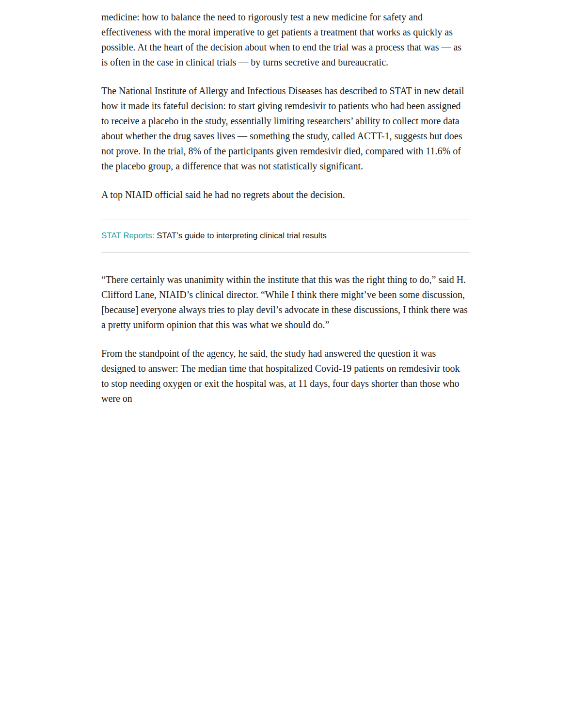medicine: how to balance the need to rigorously test a new medicine for safety and effectiveness with the moral imperative to get patients a treatment that works as quickly as possible. At the heart of the decision about when to end the trial was a process that was — as is often in the case in clinical trials — by turns secretive and bureaucratic.
The National Institute of Allergy and Infectious Diseases has described to STAT in new detail how it made its fateful decision: to start giving remdesivir to patients who had been assigned to receive a placebo in the study, essentially limiting researchers’ ability to collect more data about whether the drug saves lives — something the study, called ACTT-1, suggests but does not prove. In the trial, 8% of the participants given remdesivir died, compared with 11.6% of the placebo group, a difference that was not statistically significant.
A top NIAID official said he had no regrets about the decision.
STAT Reports: STAT’s guide to interpreting clinical trial results
“There certainly was unanimity within the institute that this was the right thing to do,” said H. Clifford Lane, NIAID’s clinical director. “While I think there might’ve been some discussion, [because] everyone always tries to play devil’s advocate in these discussions, I think there was a pretty uniform opinion that this was what we should do.”
From the standpoint of the agency, he said, the study had answered the question it was designed to answer: The median time that hospitalized Covid-19 patients on remdesivir took to stop needing oxygen or exit the hospital was, at 11 days, four days shorter than those who were on